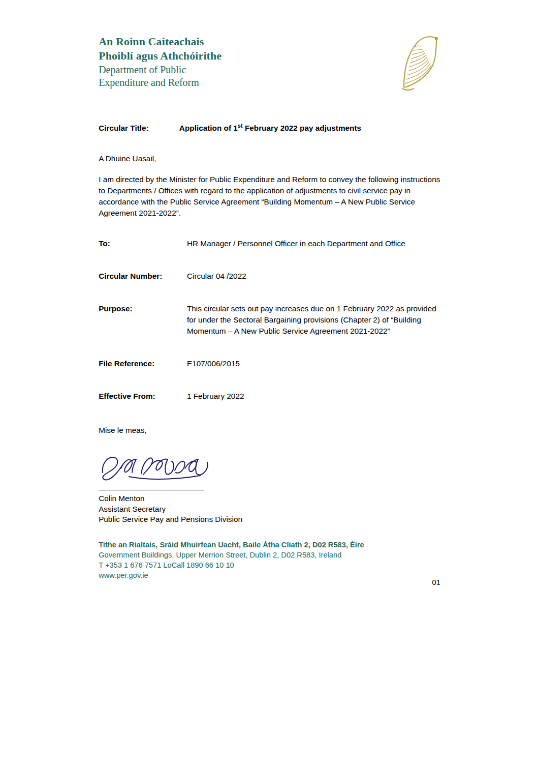An Roinn Caiteachais
Phoiblí agus Athchóirithe
Department of Public
Expenditure and Reform
Circular Title:
Application of 1st February 2022 pay adjustments
A Dhuine Uasail,
I am directed by the Minister for Public Expenditure and Reform to convey the following instructions to Departments / Offices with regard to the application of adjustments to civil service pay in accordance with the Public Service Agreement “Building Momentum – A New Public Service Agreement 2021-2022”.
| To: | HR Manager / Personnel Officer in each Department and Office |
| Circular Number: | Circular 04 /2022 |
| Purpose: | This circular sets out pay increases due on 1 February 2022 as provided for under the Sectoral Bargaining provisions (Chapter 2) of “Building Momentum – A New Public Service Agreement 2021-2022” |
| File Reference: | E107/006/2015 |
| Effective From: | 1 February 2022 |
Mise le meas,
Colin Menton
Assistant Secretary
Public Service Pay and Pensions Division
Tithe an Rialtais, Sráid Mhuirfean Uacht, Baile Átha Cliath 2, D02 R583, Éire
Government Buildings, Upper Merrion Street, Dublin 2, D02 R583, Ireland
T +353 1 676 7571 LoCall 1890 66 10 10
www.per.gov.ie
01